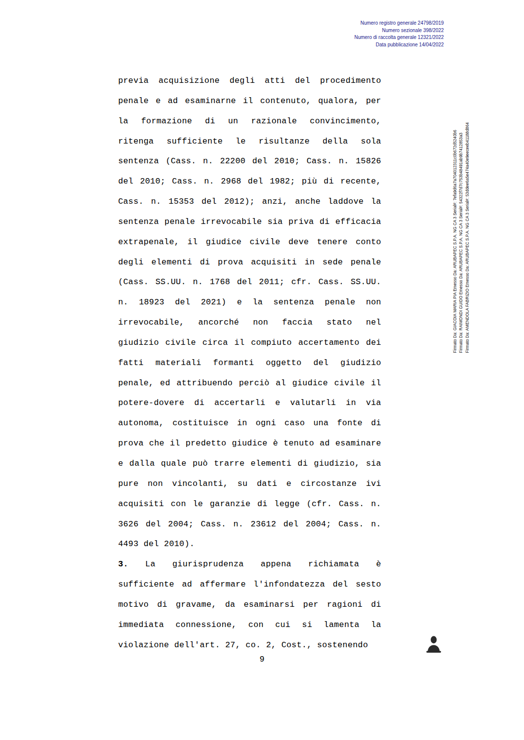Numero registro generale 24798/2019
Numero sezionale 398/2022
Numero di raccolta generale 12321/2022
Data pubblicazione 14/04/2022
Firmato Da: GIACOIA MARIA PIA Emesso Da: ARUBAPEC S.P.A. NG CA 3 Serial#: 7efa9d6a7a704012311c0b672d5240b6
Firmato Da: RAIMONDI GUIDO Emesso Da: ARUBAPEC S.P.A. NG CA 3 Serial#: 54322f7d7c753b48491ab9b7412853a3
Firmato Da: AMENDOLA FABRIZIO Emesso Da: ARUBAPEC S.P.A. NG CA 3 Serial#: 53ddee6a5e474a40e9eeceeb41188d864
previa acquisizione degli atti del procedimento penale e ad esaminarne il contenuto, qualora, per la formazione di un razionale convincimento, ritenga sufficiente le risultanze della sola sentenza (Cass. n. 22200 del 2010; Cass. n. 15826 del 2010; Cass. n. 2968 del 1982; più di recente, Cass. n. 15353 del 2012); anzi, anche laddove la sentenza penale irrevocabile sia priva di efficacia extrapenale, il giudice civile deve tenere conto degli elementi di prova acquisiti in sede penale (Cass. SS.UU. n. 1768 del 2011; cfr. Cass. SS.UU. n. 18923 del 2021) e la sentenza penale non irrevocabile, ancorché non faccia stato nel giudizio civile circa il compiuto accertamento dei fatti materiali formanti oggetto del giudizio penale, ed attribuendo perciò al giudice civile il potere-dovere di accertarli e valutarli in via autonoma, costituisce in ogni caso una fonte di prova che il predetto giudice è tenuto ad esaminare e dalla quale può trarre elementi di giudizio, sia pure non vincolanti, su dati e circostanze ivi acquisiti con le garanzie di legge (cfr. Cass. n. 3626 del 2004; Cass. n. 23612 del 2004; Cass. n. 4493 del 2010).
3. La giurisprudenza appena richiamata è sufficiente ad affermare l'infondatezza del sesto motivo di gravame, da esaminarsi per ragioni di immediata connessione, con cui si lamenta la violazione dell'art. 27, co. 2, Cost., sostenendo
9